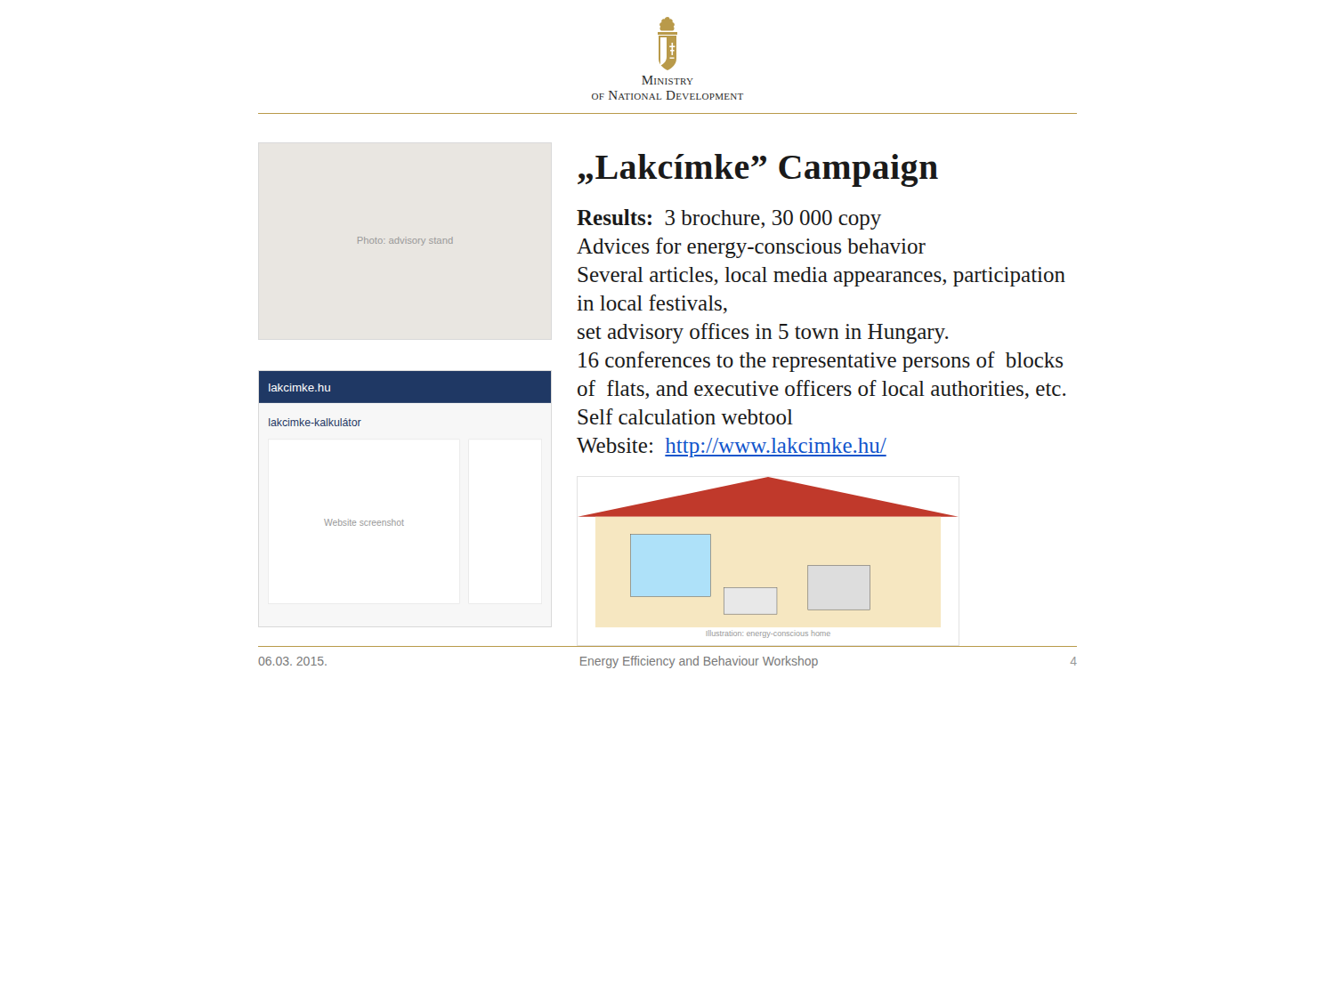Ministry of National Development
„Lakcímke” Campaign
Results: 3 brochure, 30 000 copy
Advices for energy-conscious behavior
Several articles, local media appearances, participation in local festivals,
set advisory offices in 5 town in Hungary.
16 conferences to the representative persons of blocks of flats, and executive officers of local authorities, etc.
Self calculation webtool
Website: http://www.lakcimke.hu/
06.03. 2015. Energy Efficiency and Behaviour Workshop 4